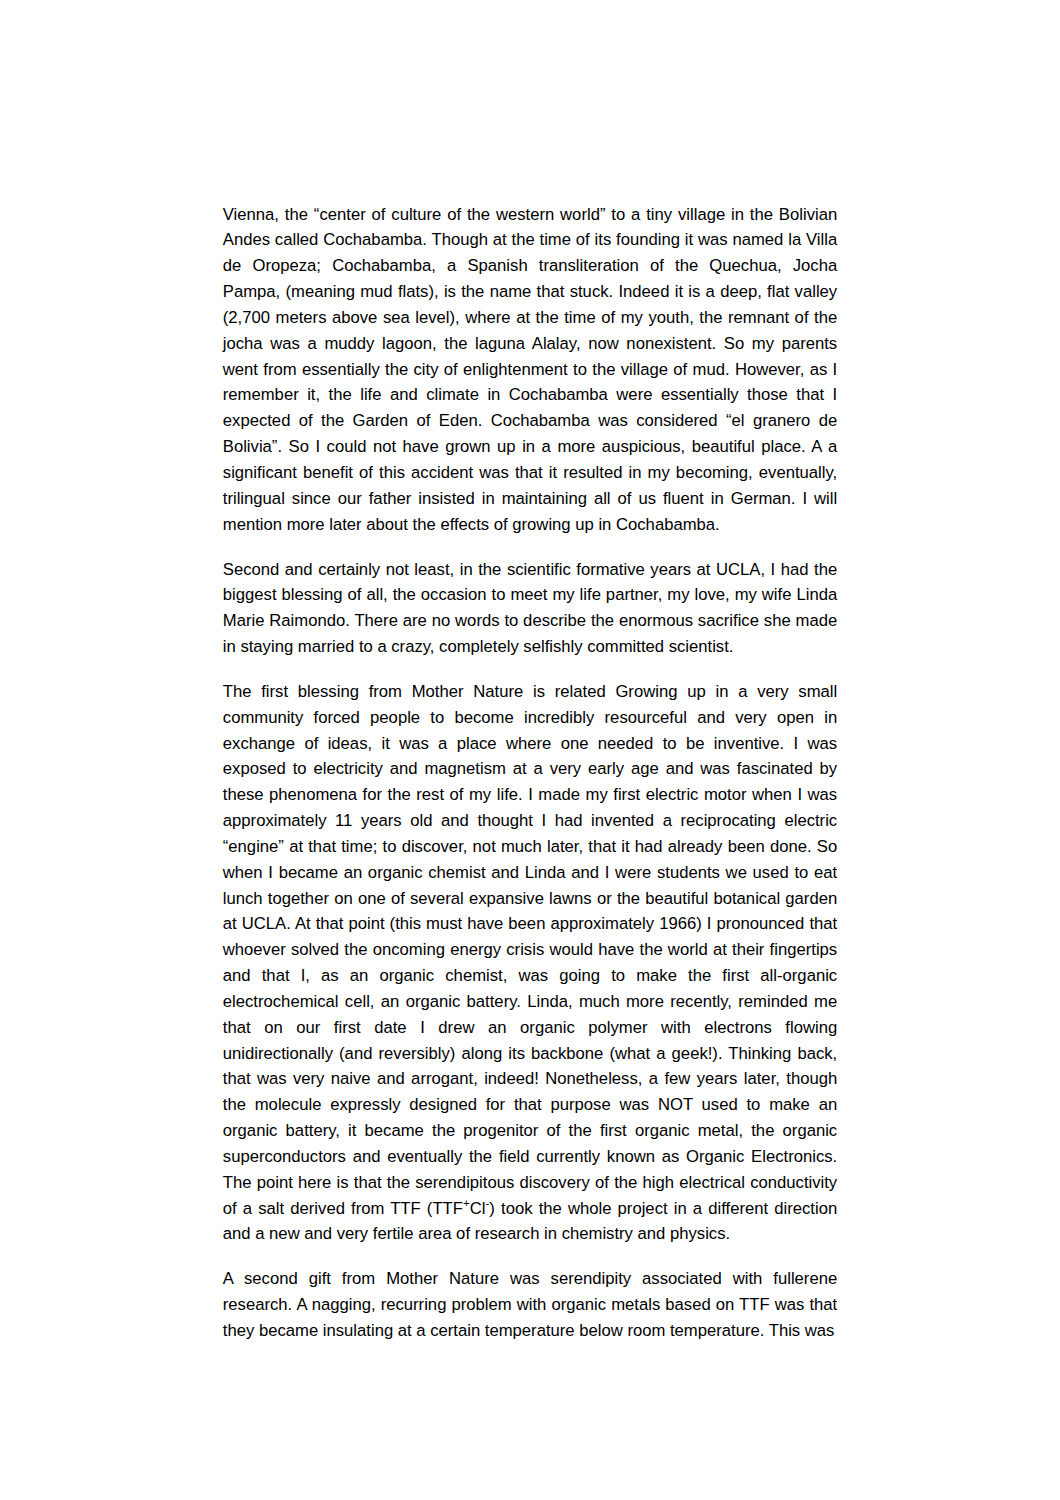Vienna, the “center of culture of the western world” to a tiny village in the Bolivian Andes called Cochabamba. Though at the time of its founding it was named la Villa de Oropeza; Cochabamba, a Spanish transliteration of the Quechua, Jocha Pampa, (meaning mud flats), is the name that stuck. Indeed it is a deep, flat valley (2,700 meters above sea level), where at the time of my youth, the remnant of the jocha was a muddy lagoon, the laguna Alalay, now nonexistent. So my parents went from essentially the city of enlightenment to the village of mud. However, as I remember it, the life and climate in Cochabamba were essentially those that I expected of the Garden of Eden. Cochabamba was considered “el granero de Bolivia”. So I could not have grown up in a more auspicious, beautiful place. A a significant benefit of this accident was that it resulted in my becoming, eventually, trilingual since our father insisted in maintaining all of us fluent in German. I will mention more later about the effects of growing up in Cochabamba.
Second and certainly not least, in the scientific formative years at UCLA, I had the biggest blessing of all, the occasion to meet my life partner, my love, my wife Linda Marie Raimondo. There are no words to describe the enormous sacrifice she made in staying married to a crazy, completely selfishly committed scientist.
The first blessing from Mother Nature is related Growing up in a very small community forced people to become incredibly resourceful and very open in exchange of ideas, it was a place where one needed to be inventive. I was exposed to electricity and magnetism at a very early age and was fascinated by these phenomena for the rest of my life. I made my first electric motor when I was approximately 11 years old and thought I had invented a reciprocating electric “engine” at that time; to discover, not much later, that it had already been done. So when I became an organic chemist and Linda and I were students we used to eat lunch together on one of several expansive lawns or the beautiful botanical garden at UCLA. At that point (this must have been approximately 1966) I pronounced that whoever solved the oncoming energy crisis would have the world at their fingertips and that I, as an organic chemist, was going to make the first all-organic electrochemical cell, an organic battery. Linda, much more recently, reminded me that on our first date I drew an organic polymer with electrons flowing unidirectionally (and reversibly) along its backbone (what a geek!). Thinking back, that was very naive and arrogant, indeed! Nonetheless, a few years later, though the molecule expressly designed for that purpose was NOT used to make an organic battery, it became the progenitor of the first organic metal, the organic superconductors and eventually the field currently known as Organic Electronics. The point here is that the serendipitous discovery of the high electrical conductivity of a salt derived from TTF (TTF+Cl-) took the whole project in a different direction and a new and very fertile area of research in chemistry and physics.
A second gift from Mother Nature was serendipity associated with fullerene research. A nagging, recurring problem with organic metals based on TTF was that they became insulating at a certain temperature below room temperature. This was